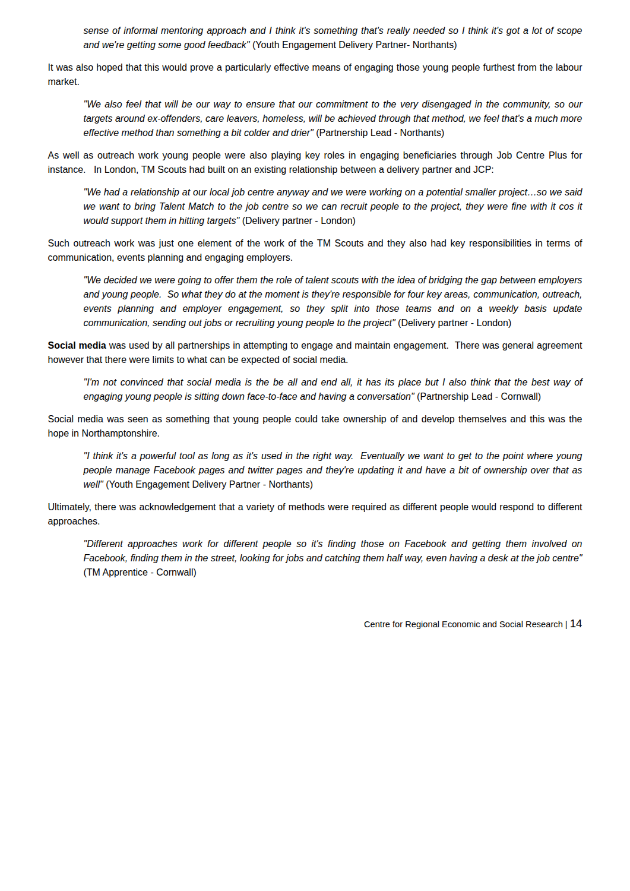sense of informal mentoring approach and I think it's something that's really needed so I think it's got a lot of scope and we're getting some good feedback" (Youth Engagement Delivery Partner- Northants)
It was also hoped that this would prove a particularly effective means of engaging those young people furthest from the labour market.
"We also feel that will be our way to ensure that our commitment to the very disengaged in the community, so our targets around ex-offenders, care leavers, homeless, will be achieved through that method, we feel that's a much more effective method than something a bit colder and drier" (Partnership Lead - Northants)
As well as outreach work young people were also playing key roles in engaging beneficiaries through Job Centre Plus for instance. In London, TM Scouts had built on an existing relationship between a delivery partner and JCP:
"We had a relationship at our local job centre anyway and we were working on a potential smaller project…so we said we want to bring Talent Match to the job centre so we can recruit people to the project, they were fine with it cos it would support them in hitting targets" (Delivery partner - London)
Such outreach work was just one element of the work of the TM Scouts and they also had key responsibilities in terms of communication, events planning and engaging employers.
"We decided we were going to offer them the role of talent scouts with the idea of bridging the gap between employers and young people. So what they do at the moment is they're responsible for four key areas, communication, outreach, events planning and employer engagement, so they split into those teams and on a weekly basis update communication, sending out jobs or recruiting young people to the project" (Delivery partner - London)
Social media was used by all partnerships in attempting to engage and maintain engagement. There was general agreement however that there were limits to what can be expected of social media.
"I'm not convinced that social media is the be all and end all, it has its place but I also think that the best way of engaging young people is sitting down face-to-face and having a conversation" (Partnership Lead - Cornwall)
Social media was seen as something that young people could take ownership of and develop themselves and this was the hope in Northamptonshire.
"I think it's a powerful tool as long as it's used in the right way. Eventually we want to get to the point where young people manage Facebook pages and twitter pages and they're updating it and have a bit of ownership over that as well" (Youth Engagement Delivery Partner - Northants)
Ultimately, there was acknowledgement that a variety of methods were required as different people would respond to different approaches.
"Different approaches work for different people so it's finding those on Facebook and getting them involved on Facebook, finding them in the street, looking for jobs and catching them half way, even having a desk at the job centre" (TM Apprentice - Cornwall)
Centre for Regional Economic and Social Research | 14